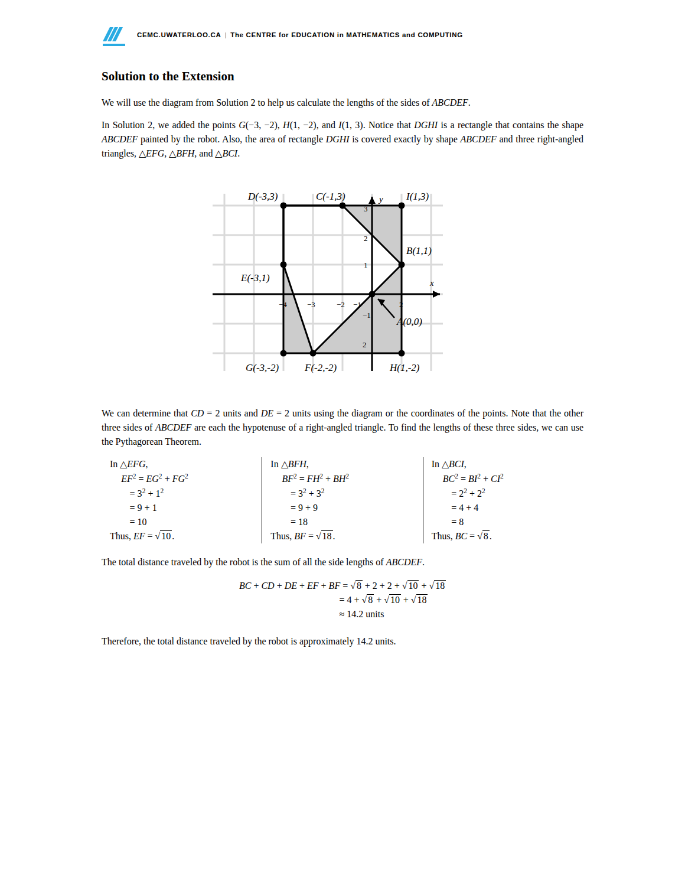CEMC.UWATERLOO.CA|The CENTRE for EDUCATION in MATHEMATICS and COMPUTING
Solution to the Extension
We will use the diagram from Solution 2 to help us calculate the lengths of the sides of ABCDEF.
In Solution 2, we added the points G(−3, −2), H(1, −2), and I(1, 3). Notice that DGHI is a rectangle that contains the shape ABCDEF painted by the robot. Also, the area of rectangle DGHI is covered exactly by shape ABCDEF and three right-angled triangles, △EFG, △BFH, and △BCI.
y x 3 2 1 −1 2 −4 −3 −2 −1 2 D(-3,3) C(-1,3) I(1,3) B(1,1) E(-3,1) A(0,0) G(-3,-2) F(-2,-2) H(1,-2)
We can determine that CD = 2 units and DE = 2 units using the diagram or the coordinates of the points. Note that the other three sides of ABCDEF are each the hypotenuse of a right-angled triangle. To find the lengths of these three sides, we can use the Pythagorean Theorem.
In △EFG,
EF2 = EG2 + FG2
= 32 + 12
= 9 + 1
= 10
Thus, EF = √10.
In △BFH,
BF2 = FH2 + BH2
= 32 + 32
= 9 + 9
= 18
Thus, BF = √18.
In △BCI,
BC2 = BI2 + CI2
= 22 + 22
= 4 + 4
= 8
Thus, BC = √8.
The total distance traveled by the robot is the sum of all the side lengths of ABCDEF.
BC + CD + DE + EF + BF = √8 + 2 + 2 + √10 + √18
= 4 + √8 + √10 + √18
≈ 14.2 units
Therefore, the total distance traveled by the robot is approximately 14.2 units.